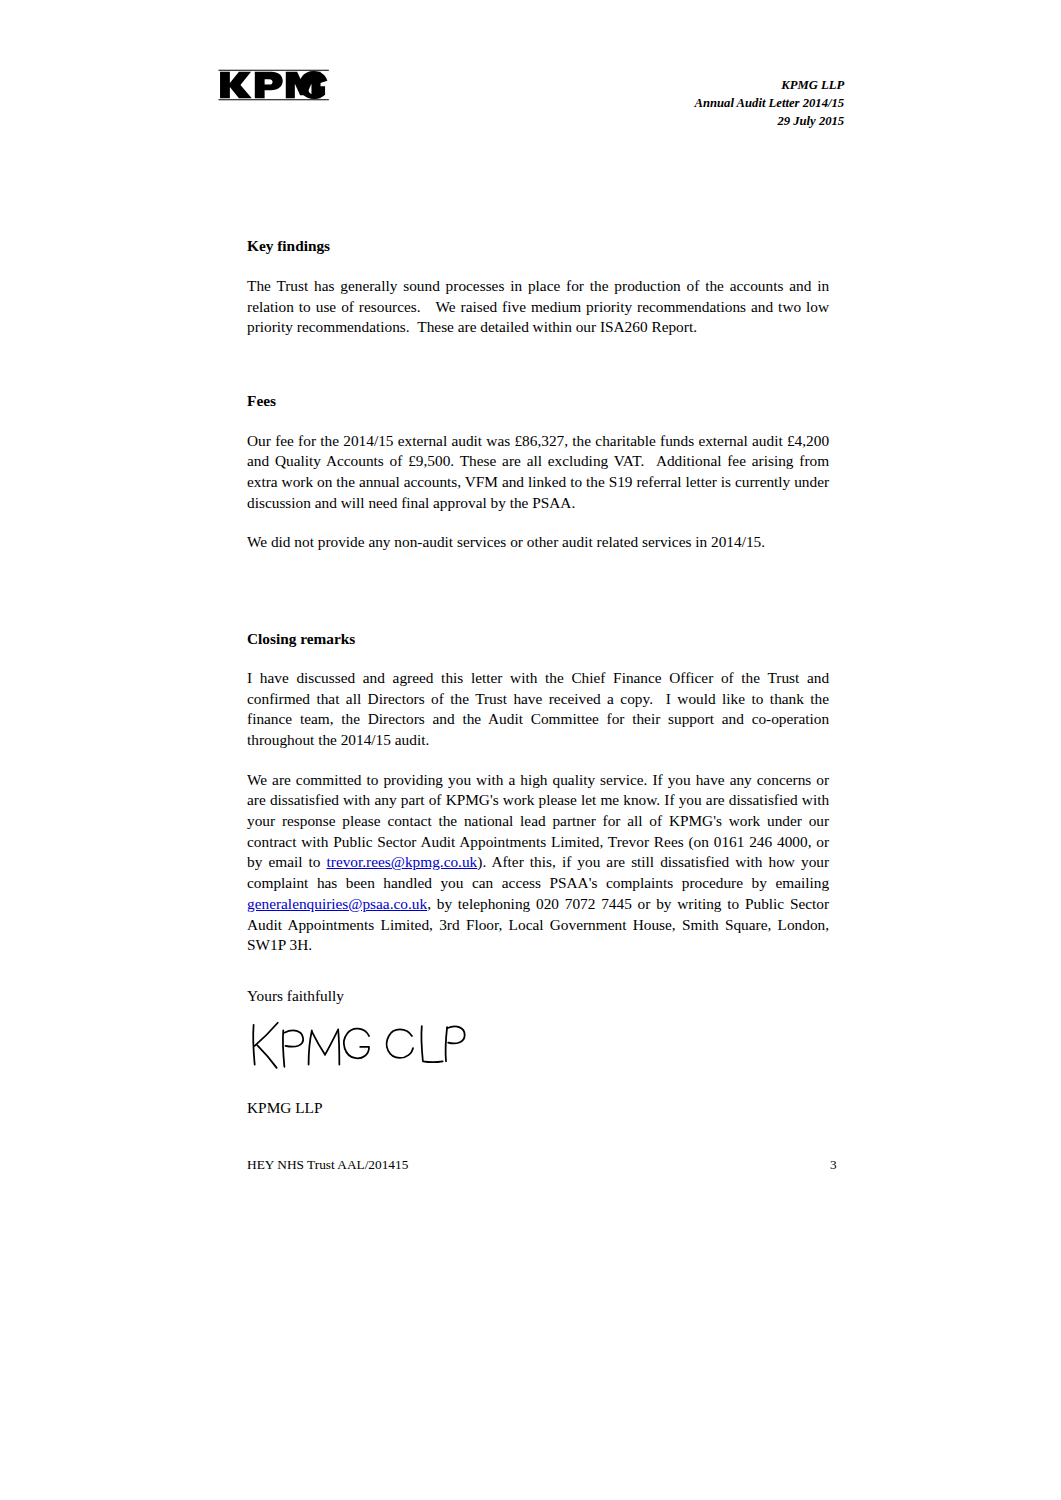KPMG LLP
Annual Audit Letter 2014/15
29 July 2015
Key findings
The Trust has generally sound processes in place for the production of the accounts and in relation to use of resources. We raised five medium priority recommendations and two low priority recommendations. These are detailed within our ISA260 Report.
Fees
Our fee for the 2014/15 external audit was £86,327, the charitable funds external audit £4,200 and Quality Accounts of £9,500. These are all excluding VAT. Additional fee arising from extra work on the annual accounts, VFM and linked to the S19 referral letter is currently under discussion and will need final approval by the PSAA.
We did not provide any non-audit services or other audit related services in 2014/15.
Closing remarks
I have discussed and agreed this letter with the Chief Finance Officer of the Trust and confirmed that all Directors of the Trust have received a copy. I would like to thank the finance team, the Directors and the Audit Committee for their support and co-operation throughout the 2014/15 audit.
We are committed to providing you with a high quality service. If you have any concerns or are dissatisfied with any part of KPMG's work please let me know. If you are dissatisfied with your response please contact the national lead partner for all of KPMG's work under our contract with Public Sector Audit Appointments Limited, Trevor Rees (on 0161 246 4000, or by email to trevor.rees@kpmg.co.uk). After this, if you are still dissatisfied with how your complaint has been handled you can access PSAA's complaints procedure by emailing generalenquiries@psaa.co.uk, by telephoning 020 7072 7445 or by writing to Public Sector Audit Appointments Limited, 3rd Floor, Local Government House, Smith Square, London, SW1P 3H.
Yours faithfully
KPMG LLP
HEY NHS Trust AAL/201415
3